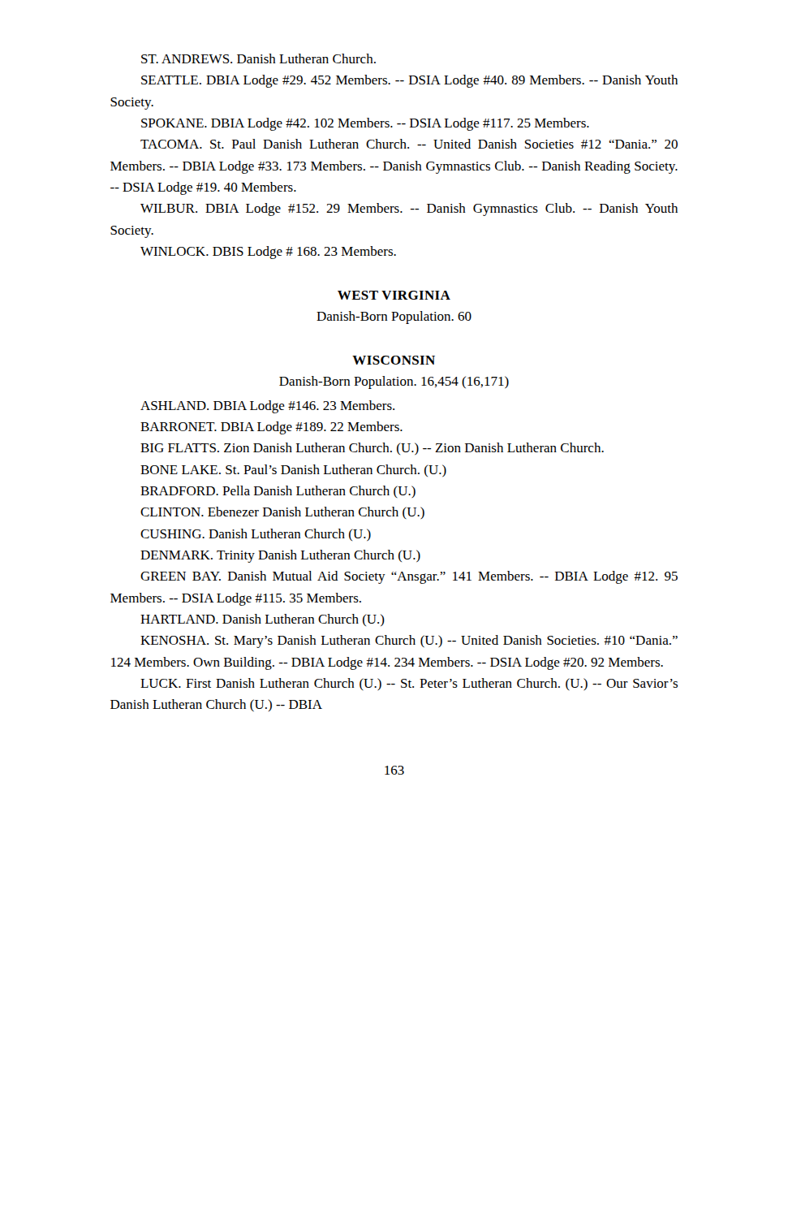ST. ANDREWS. Danish Lutheran Church.
SEATTLE. DBIA Lodge #29. 452 Members. -- DSIA Lodge #40. 89 Members. -- Danish Youth Society.
SPOKANE. DBIA Lodge #42. 102 Members. -- DSIA Lodge #117. 25 Members.
TACOMA. St. Paul Danish Lutheran Church. -- United Danish Societies #12 “Dania.” 20 Members. -- DBIA Lodge #33. 173 Members. -- Danish Gymnastics Club. -- Danish Reading Society. -- DSIA Lodge #19. 40 Members.
WILBUR. DBIA Lodge #152. 29 Members. -- Danish Gymnastics Club. -- Danish Youth Society.
WINLOCK. DBIS Lodge # 168. 23 Members.
WEST VIRGINIA
Danish-Born Population. 60
WISCONSIN
Danish-Born Population. 16,454 (16,171)
ASHLAND. DBIA Lodge #146. 23 Members.
BARRONET. DBIA Lodge #189. 22 Members.
BIG FLATTS. Zion Danish Lutheran Church. (U.) -- Zion Danish Lutheran Church.
BONE LAKE. St. Paul’s Danish Lutheran Church. (U.)
BRADFORD. Pella Danish Lutheran Church (U.)
CLINTON. Ebenezer Danish Lutheran Church (U.)
CUSHING. Danish Lutheran Church (U.)
DENMARK. Trinity Danish Lutheran Church (U.)
GREEN BAY. Danish Mutual Aid Society “Ansgar.” 141 Members. -- DBIA Lodge #12. 95 Members. -- DSIA Lodge #115. 35 Members.
HARTLAND. Danish Lutheran Church (U.)
KENOSHA. St. Mary’s Danish Lutheran Church (U.) -- United Danish Societies. #10 “Dania.” 124 Members. Own Building. -- DBIA Lodge #14. 234 Members. -- DSIA Lodge #20. 92 Members.
LUCK. First Danish Lutheran Church (U.) -- St. Peter’s Lutheran Church. (U.) -- Our Savior’s Danish Lutheran Church (U.) -- DBIA
163